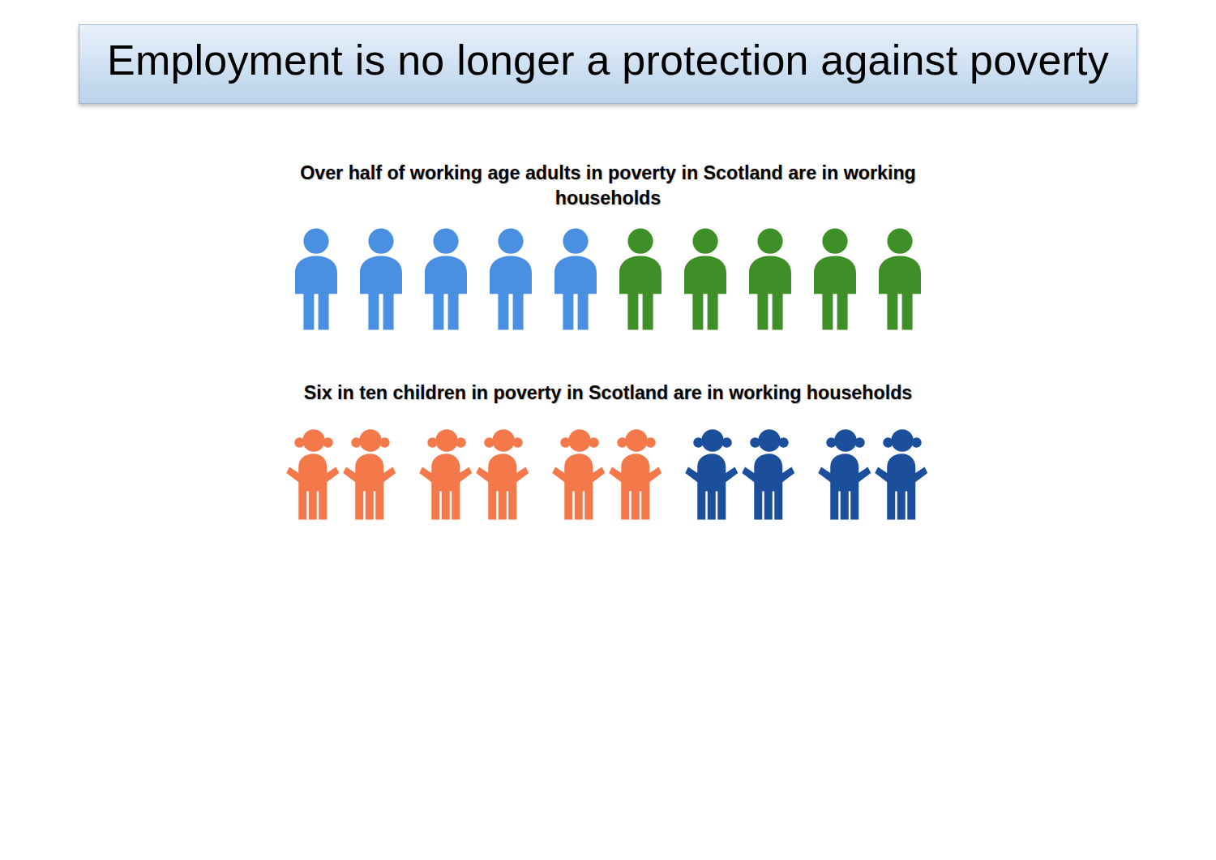Employment is no longer a protection against poverty
Over half of working age adults in poverty in Scotland are in working households
Six in ten children in poverty in Scotland are in working households